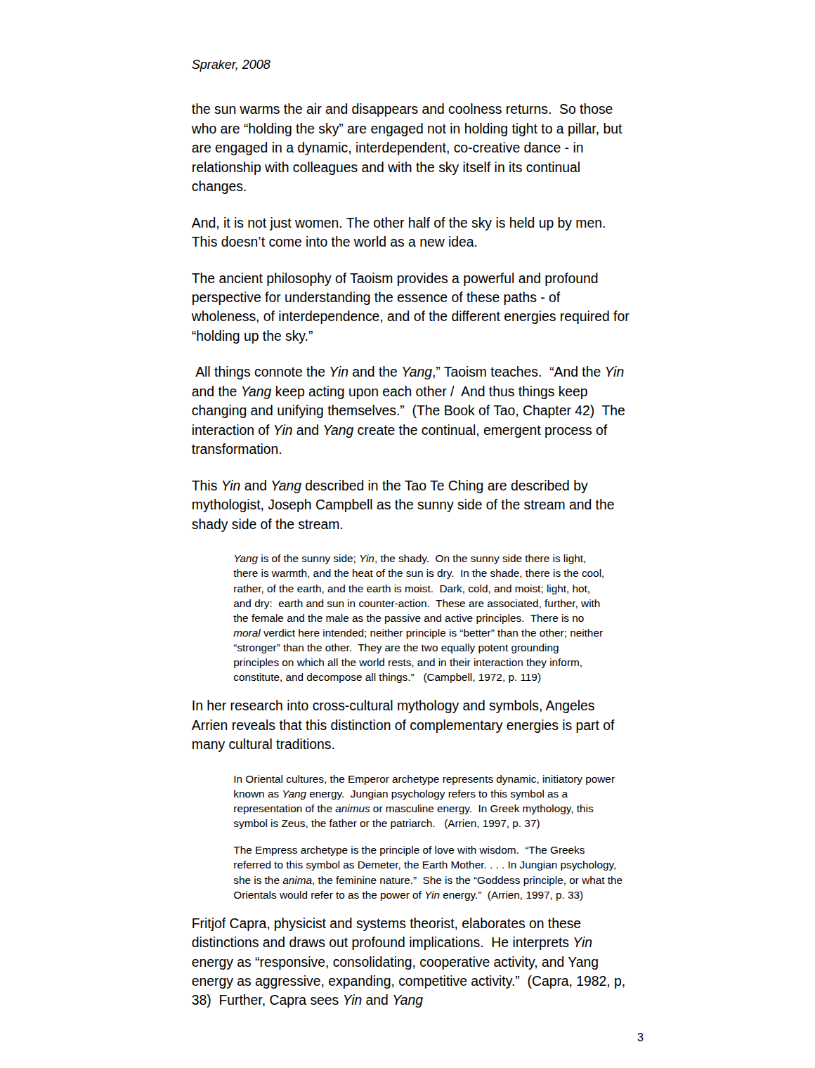Spraker, 2008
the sun warms the air and disappears and coolness returns. So those who are “holding the sky” are engaged not in holding tight to a pillar, but are engaged in a dynamic, interdependent, co-creative dance - in relationship with colleagues and with the sky itself in its continual changes.
And, it is not just women. The other half of the sky is held up by men. This doesn’t come into the world as a new idea.
The ancient philosophy of Taoism provides a powerful and profound perspective for understanding the essence of these paths - of wholeness, of interdependence, and of the different energies required for “holding up the sky.”
All things connote the Yin and the Yang,” Taoism teaches. “And the Yin and the Yang keep acting upon each other / And thus things keep changing and unifying themselves.” (The Book of Tao, Chapter 42) The interaction of Yin and Yang create the continual, emergent process of transformation.
This Yin and Yang described in the Tao Te Ching are described by mythologist, Joseph Campbell as the sunny side of the stream and the shady side of the stream.
Yang is of the sunny side; Yin, the shady. On the sunny side there is light, there is warmth, and the heat of the sun is dry. In the shade, there is the cool, rather, of the earth, and the earth is moist. Dark, cold, and moist; light, hot, and dry: earth and sun in counter-action. These are associated, further, with the female and the male as the passive and active principles. There is no moral verdict here intended; neither principle is “better” than the other; neither “stronger” than the other. They are the two equally potent grounding principles on which all the world rests, and in their interaction they inform, constitute, and decompose all things.” (Campbell, 1972, p. 119)
In her research into cross-cultural mythology and symbols, Angeles Arrien reveals that this distinction of complementary energies is part of many cultural traditions.
In Oriental cultures, the Emperor archetype represents dynamic, initiatory power known as Yang energy. Jungian psychology refers to this symbol as a representation of the animus or masculine energy. In Greek mythology, this symbol is Zeus, the father or the patriarch. (Arrien, 1997, p. 37)
The Empress archetype is the principle of love with wisdom. “The Greeks referred to this symbol as Demeter, the Earth Mother. . . . In Jungian psychology, she is the anima, the feminine nature.” She is the “Goddess principle, or what the Orientals would refer to as the power of Yin energy.” (Arrien, 1997, p. 33)
Fritjof Capra, physicist and systems theorist, elaborates on these distinctions and draws out profound implications. He interprets Yin energy as “responsive, consolidating, cooperative activity, and Yang energy as aggressive, expanding, competitive activity.” (Capra, 1982, p, 38) Further, Capra sees Yin and Yang
3